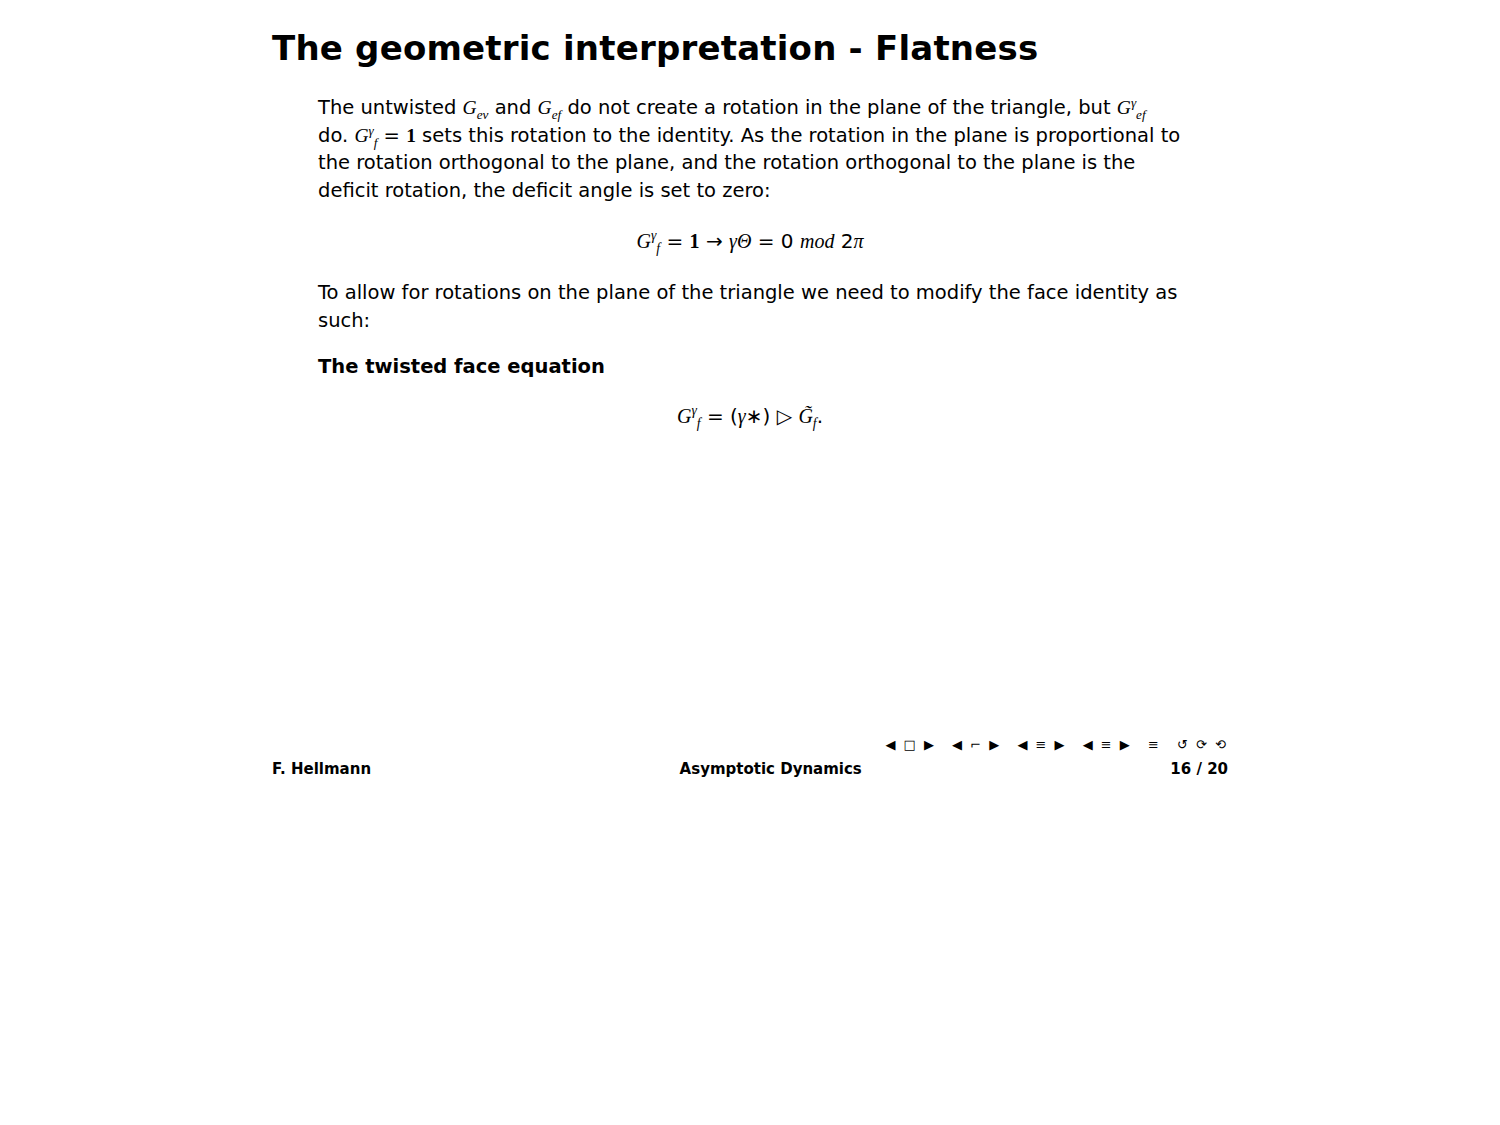The geometric interpretation - Flatness
The untwisted Gev and Gef do not create a rotation in the plane of the triangle, but Gγef do. Gγf = 1 sets this rotation to the identity. As the rotation in the plane is proportional to the rotation orthogonal to the plane, and the rotation orthogonal to the plane is the deficit rotation, the deficit angle is set to zero:
Gγf = 1 → γΘ = 0 mod 2π
To allow for rotations on the plane of the triangle we need to modify the face identity as such:
The twisted face equation
Gγf = (γ∗) ▷ G̃f.
◀ □ ▶ ◀ ⌐ ▶ ◀ ≡ ▶ ◀ ≡ ▶ ≡ ↺ ⟳ ⟲
F. Hellmann
Asymptotic Dynamics
16 / 20